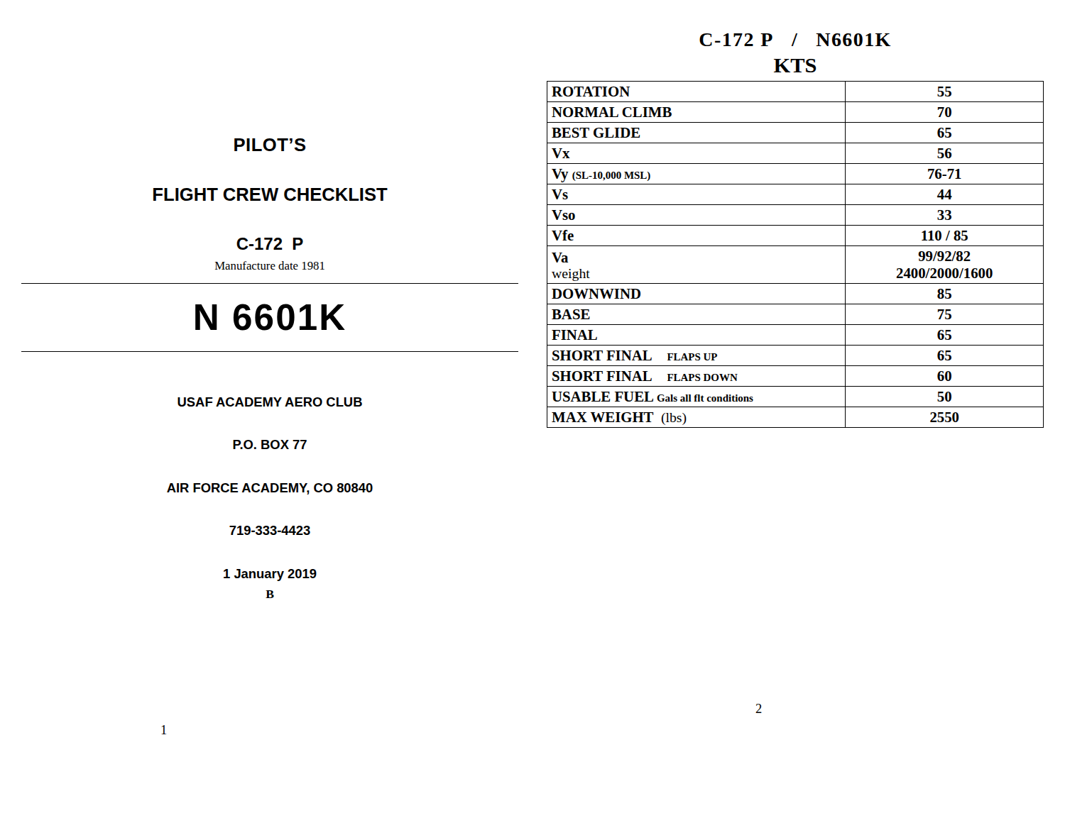PILOT’S
FLIGHT CREW CHECKLIST
C-172 P
Manufacture date 1981
N 6601K
USAF ACADEMY AERO CLUB
P.O. BOX 77
AIR FORCE ACADEMY, CO 80840
719-333-4423
1 January 2019
B
1
C-172 P / N6601K
KTS
| ROTATION | 55 |
| NORMAL CLIMB | 70 |
| BEST GLIDE | 65 |
| Vx | 56 |
| Vy (SL-10,000 MSL) | 76-71 |
| Vs | 44 |
| Vso | 33 |
| Vfe | 110 / 85 |
| Va weight | 99/92/82 2400/2000/1600 |
| DOWNWIND | 85 |
| BASE | 75 |
| FINAL | 65 |
| SHORT FINAL FLAPS UP | 65 |
| SHORT FINAL FLAPS DOWN | 60 |
| USABLE FUEL Gals all flt conditions | 50 |
| MAX WEIGHT (lbs) | 2550 |
2